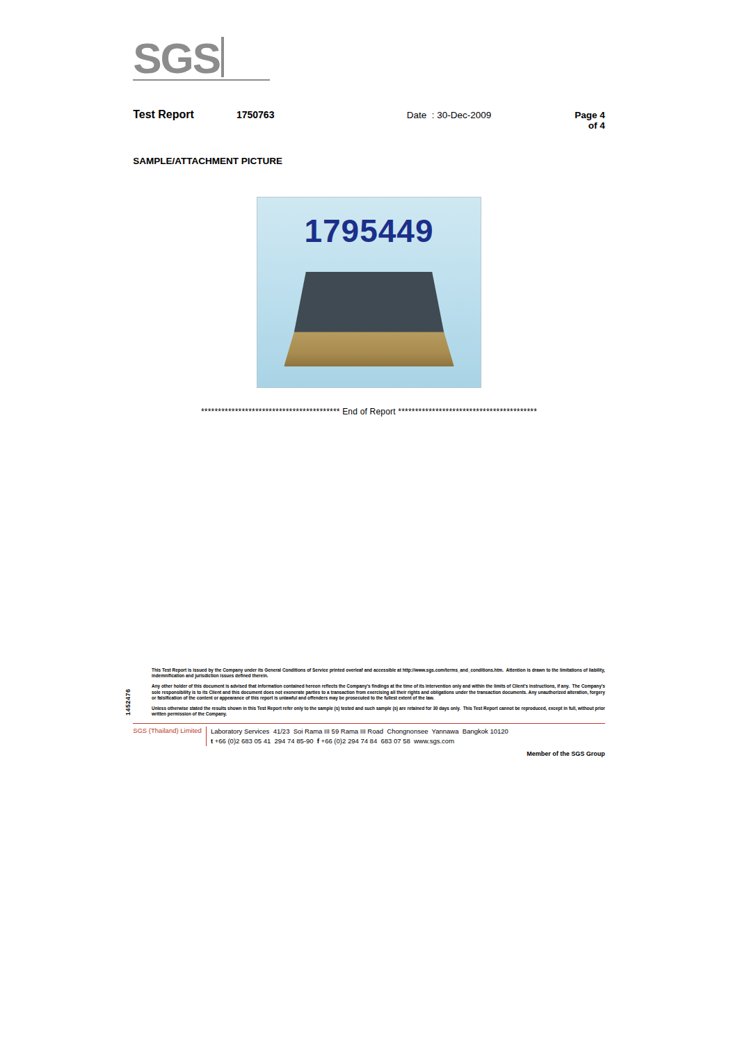SGS
Test Report
1750763
Date : 30-Dec-2009
Page 4 of 4
SAMPLE/ATTACHMENT PICTURE
1795449
***************************************** End of Report *****************************************
1452476
This Test Report is issued by the Company under its General Conditions of Service printed overleaf and accessible at http://www.sgs.com/terms_and_conditions.htm. Attention is drawn to the limitations of liability, indemnification and jurisdiction issues defined therein.
Any other holder of this document is advised that information contained hereon reflects the Company's findings at the time of its intervention only and within the limits of Client's instructions, if any. The Company's sole responsibility is to its Client and this document does not exonerate parties to a transaction from exercising all their rights and obligations under the transaction documents. Any unauthorized alteration, forgery or falsification of the content or appearance of this report is unlawful and offenders may be prosecuted to the fullest extent of the law.
Unless otherwise stated the results shown in this Test Report refer only to the sample (s) tested and such sample (s) are retained for 30 days only. This Test Report cannot be reproduced, except in full, without prior written permission of the Company.
SGS (Thailand) Limited
Laboratory Services 41/23 Soi Rama III 59 Rama III Road Chongnonsee Yannawa Bangkok 10120
t +66 (0)2 683 05 41 294 74 85-90 f +66 (0)2 294 74 84 683 07 58 www.sgs.com
Member of the SGS Group